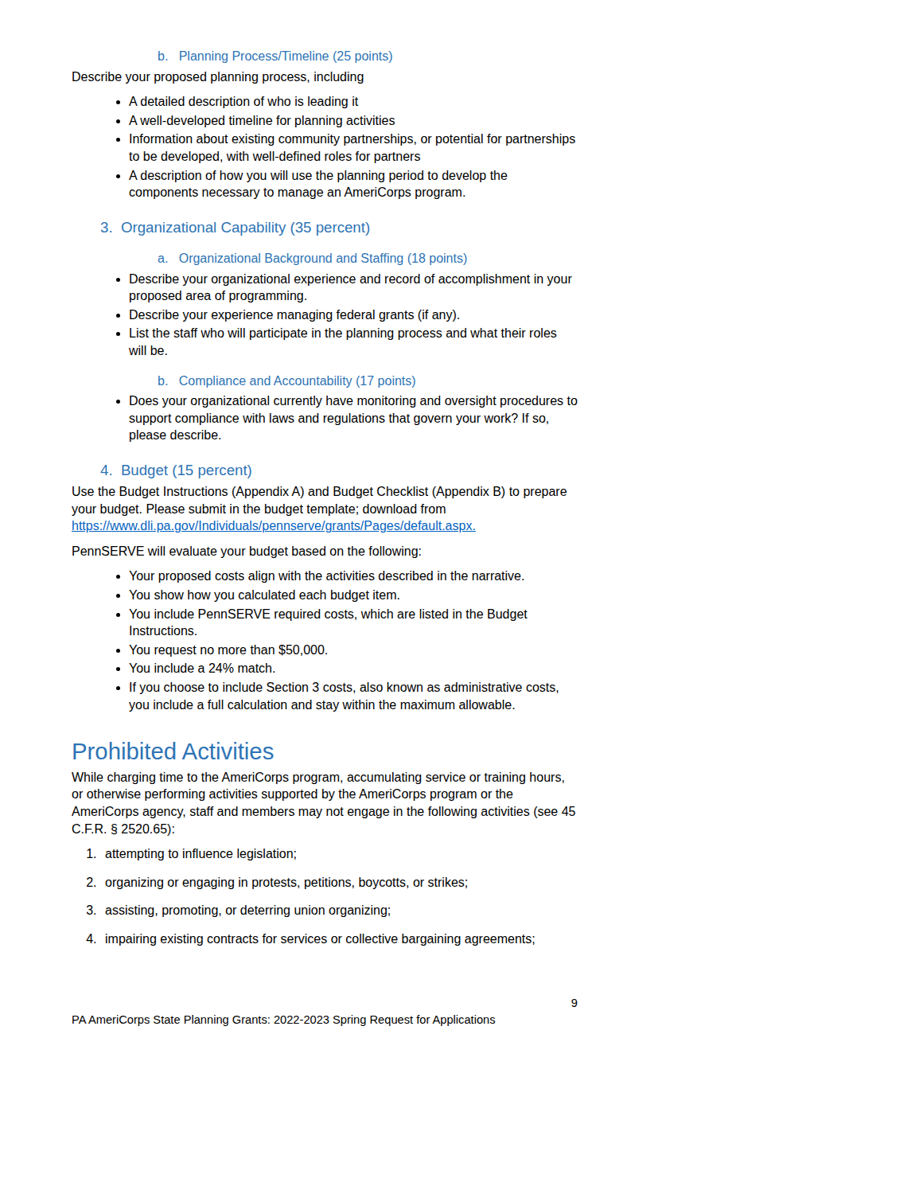b. Planning Process/Timeline (25 points)
Describe your proposed planning process, including
A detailed description of who is leading it
A well-developed timeline for planning activities
Information about existing community partnerships, or potential for partnerships to be developed, with well-defined roles for partners
A description of how you will use the planning period to develop the components necessary to manage an AmeriCorps program.
3. Organizational Capability (35 percent)
a. Organizational Background and Staffing (18 points)
Describe your organizational experience and record of accomplishment in your proposed area of programming.
Describe your experience managing federal grants (if any).
List the staff who will participate in the planning process and what their roles will be.
b. Compliance and Accountability (17 points)
Does your organizational currently have monitoring and oversight procedures to support compliance with laws and regulations that govern your work? If so, please describe.
4. Budget (15 percent)
Use the Budget Instructions (Appendix A) and Budget Checklist (Appendix B) to prepare your budget. Please submit in the budget template; download from https://www.dli.pa.gov/Individuals/pennserve/grants/Pages/default.aspx.
PennSERVE will evaluate your budget based on the following:
Your proposed costs align with the activities described in the narrative.
You show how you calculated each budget item.
You include PennSERVE required costs, which are listed in the Budget Instructions.
You request no more than $50,000.
You include a 24% match.
If you choose to include Section 3 costs, also known as administrative costs, you include a full calculation and stay within the maximum allowable.
Prohibited Activities
While charging time to the AmeriCorps program, accumulating service or training hours, or otherwise performing activities supported by the AmeriCorps program or the AmeriCorps agency, staff and members may not engage in the following activities (see 45 C.F.R. § 2520.65):
attempting to influence legislation;
organizing or engaging in protests, petitions, boycotts, or strikes;
assisting, promoting, or deterring union organizing;
impairing existing contracts for services or collective bargaining agreements;
9
PA AmeriCorps State Planning Grants: 2022-2023 Spring Request for Applications